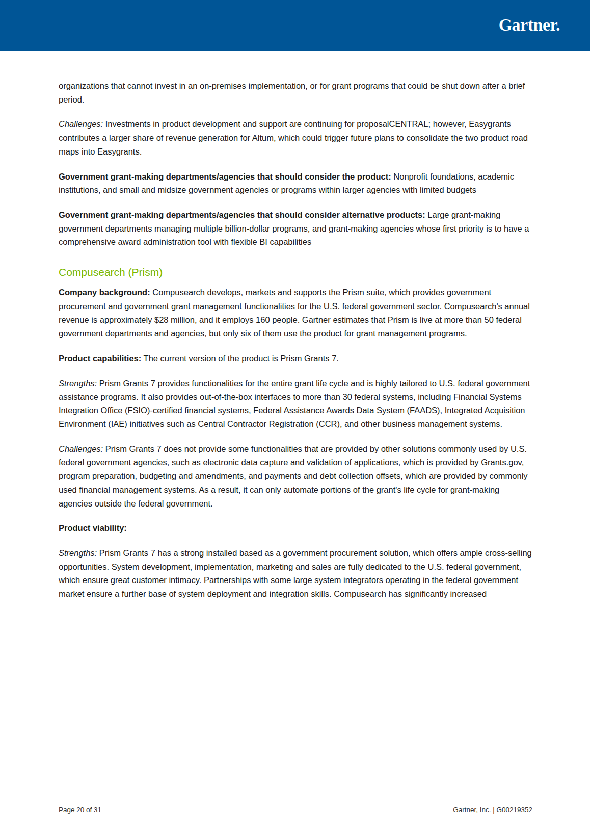Gartner.
organizations that cannot invest in an on-premises implementation, or for grant programs that could be shut down after a brief period.
Challenges: Investments in product development and support are continuing for proposalCENTRAL; however, Easygrants contributes a larger share of revenue generation for Altum, which could trigger future plans to consolidate the two product road maps into Easygrants.
Government grant-making departments/agencies that should consider the product: Nonprofit foundations, academic institutions, and small and midsize government agencies or programs within larger agencies with limited budgets
Government grant-making departments/agencies that should consider alternative products: Large grant-making government departments managing multiple billion-dollar programs, and grant-making agencies whose first priority is to have a comprehensive award administration tool with flexible BI capabilities
Compusearch (Prism)
Company background: Compusearch develops, markets and supports the Prism suite, which provides government procurement and government grant management functionalities for the U.S. federal government sector. Compusearch's annual revenue is approximately $28 million, and it employs 160 people. Gartner estimates that Prism is live at more than 50 federal government departments and agencies, but only six of them use the product for grant management programs.
Product capabilities: The current version of the product is Prism Grants 7.
Strengths: Prism Grants 7 provides functionalities for the entire grant life cycle and is highly tailored to U.S. federal government assistance programs. It also provides out-of-the-box interfaces to more than 30 federal systems, including Financial Systems Integration Office (FSIO)-certified financial systems, Federal Assistance Awards Data System (FAADS), Integrated Acquisition Environment (IAE) initiatives such as Central Contractor Registration (CCR), and other business management systems.
Challenges: Prism Grants 7 does not provide some functionalities that are provided by other solutions commonly used by U.S. federal government agencies, such as electronic data capture and validation of applications, which is provided by Grants.gov, program preparation, budgeting and amendments, and payments and debt collection offsets, which are provided by commonly used financial management systems. As a result, it can only automate portions of the grant's life cycle for grant-making agencies outside the federal government.
Product viability:
Strengths: Prism Grants 7 has a strong installed based as a government procurement solution, which offers ample cross-selling opportunities. System development, implementation, marketing and sales are fully dedicated to the U.S. federal government, which ensure great customer intimacy. Partnerships with some large system integrators operating in the federal government market ensure a further base of system deployment and integration skills. Compusearch has significantly increased
Page 20 of 31 Gartner, Inc. | G00219352